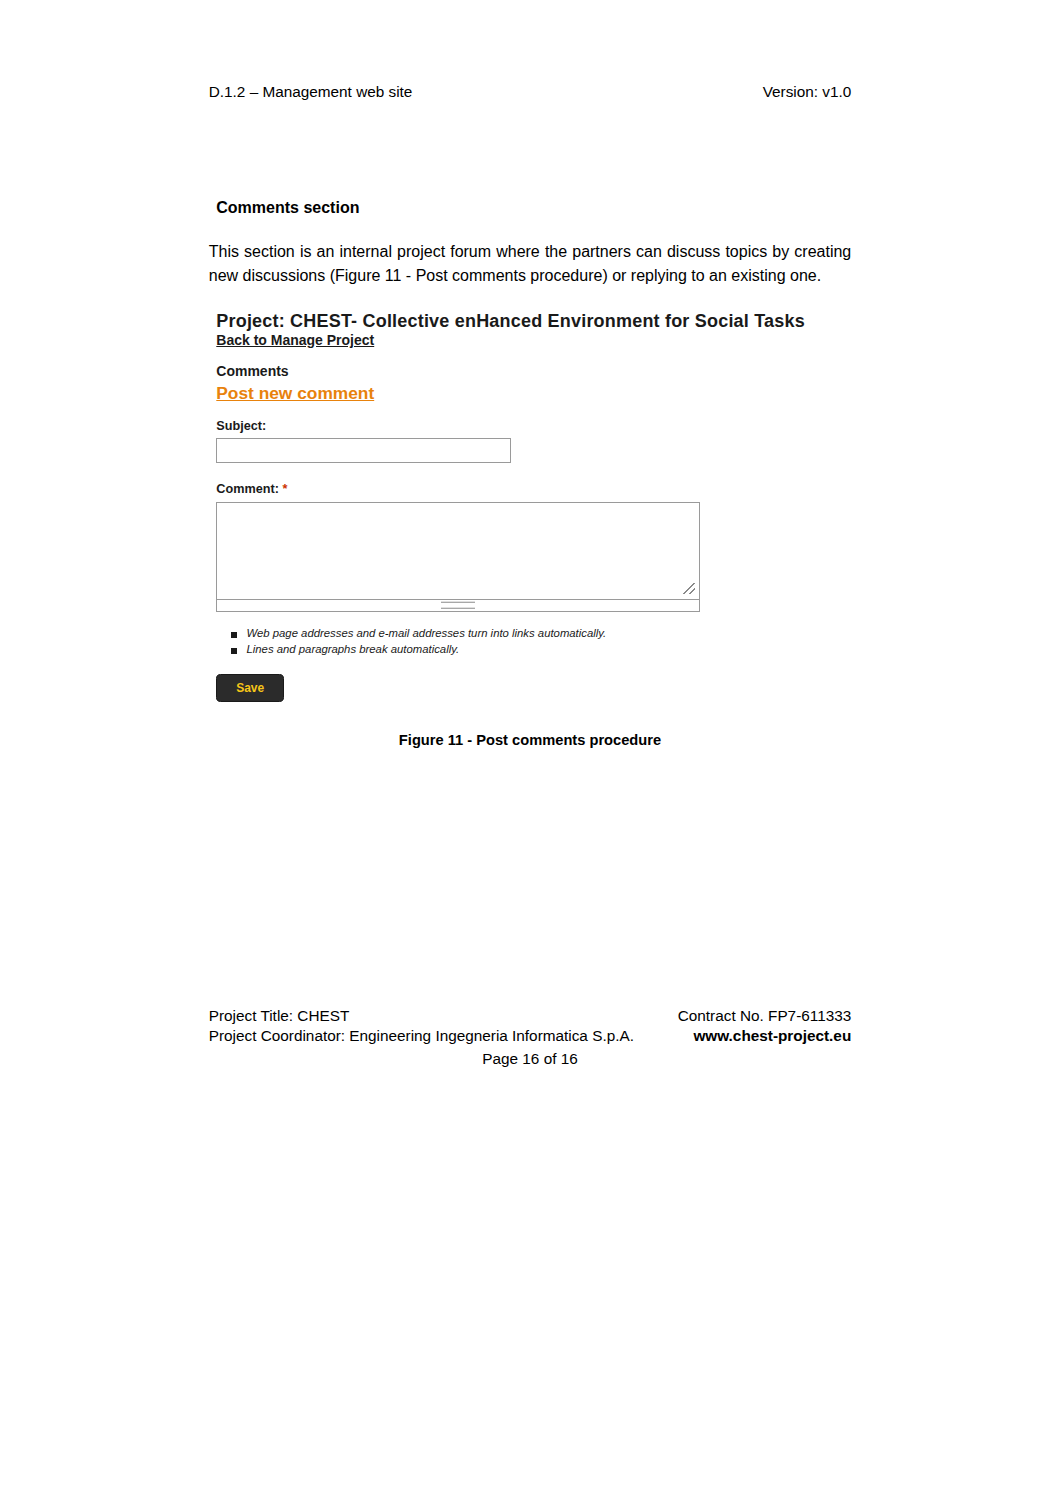D.1.2 – Management web site
Version: v1.0
Comments section
This section is an internal project forum where the partners can discuss topics by creating new discussions (Figure 11 - Post comments procedure) or replying to an existing one.
Project: CHEST- Collective enHanced Environment for Social Tasks
Back to Manage Project
Comments
Post new comment
Subject:
Comment: *
Web page addresses and e-mail addresses turn into links automatically.
Lines and paragraphs break automatically.
Save
Figure 11 - Post comments procedure
Project Title: CHEST
Contract No. FP7-611333
Project Coordinator: Engineering Ingegneria Informatica S.p.A.
www.chest-project.eu
Page 16 of 16